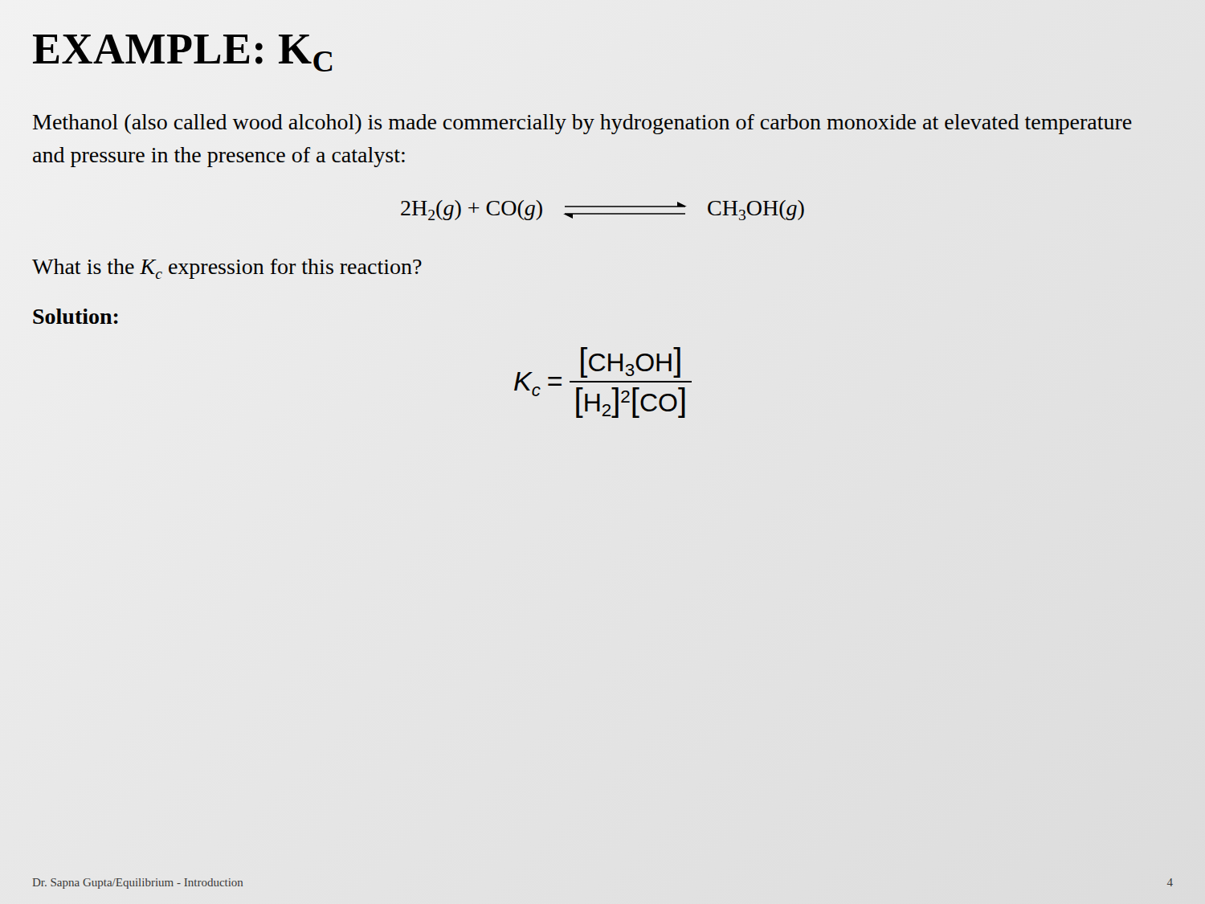EXAMPLE: KC
Methanol (also called wood alcohol) is made commercially by hydrogenation of carbon monoxide at elevated temperature and pressure in the presence of a catalyst:
2H2(g) + CO(g) CH3OH(g)
What is the Kc expression for this reaction?
Solution:
Kc= [CH3OH] [H2]2[CO]
Dr. Sapna Gupta/Equilibrium - Introduction 4